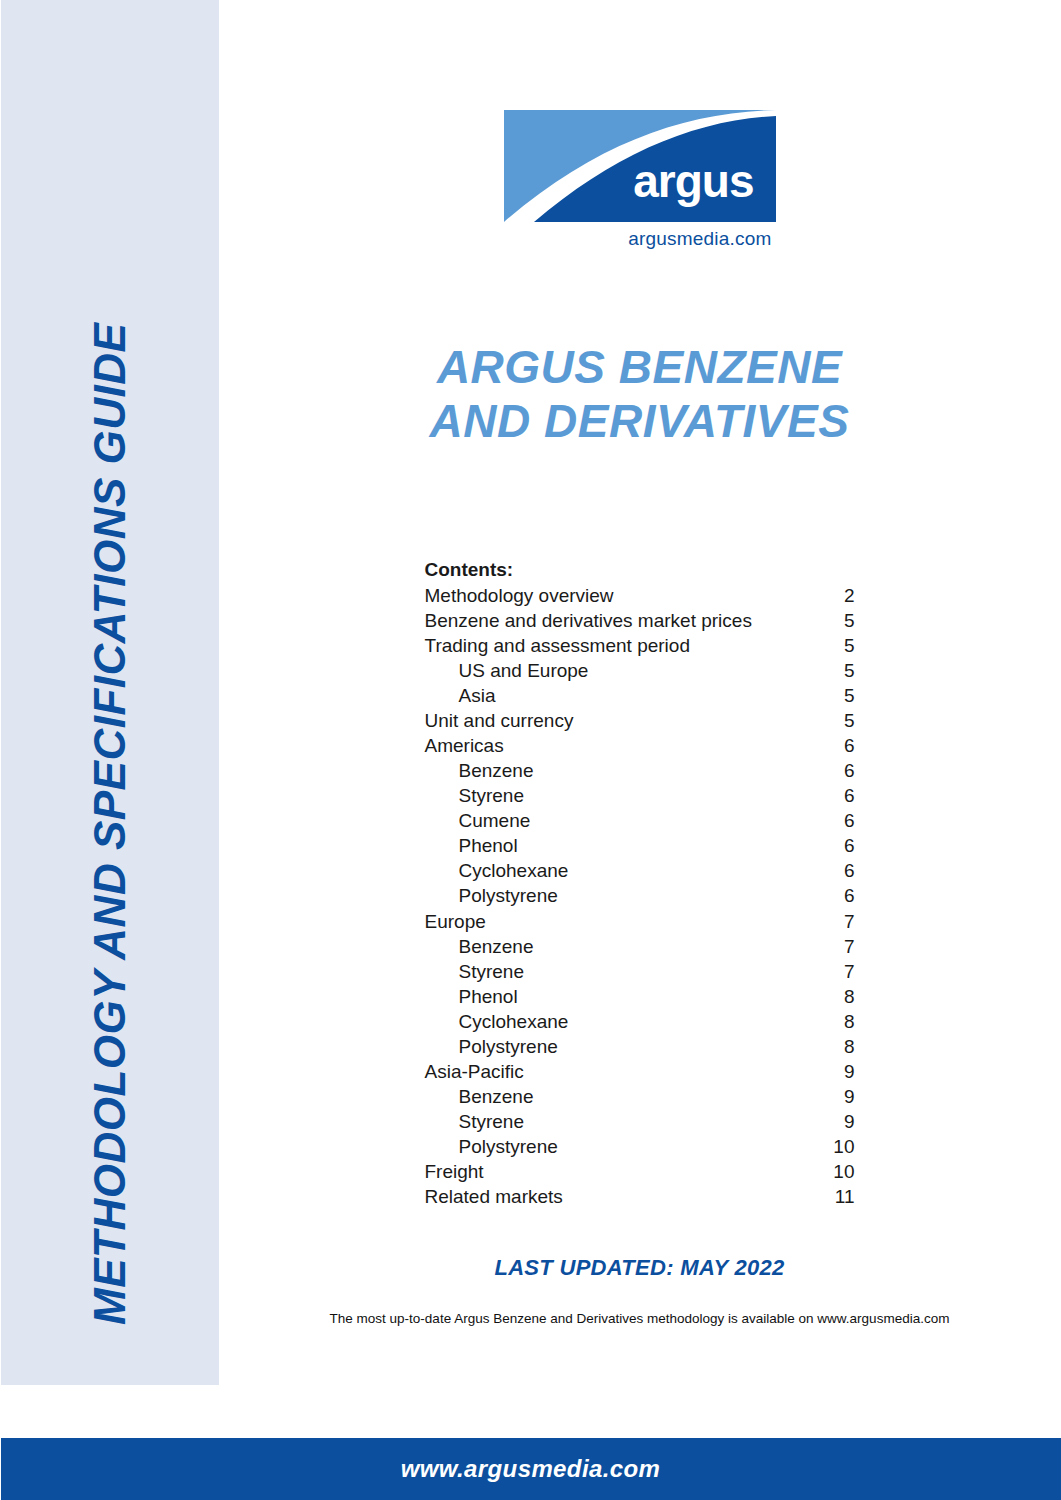METHODOLOGY AND SPECIFICATIONS GUIDE
argus
argusmedia.com
ARGUS BENZENE
AND DERIVATIVES
Contents:
| Methodology overview | 2 |
| Benzene and derivatives market prices | 5 |
| Trading and assessment period | 5 |
| US and Europe | 5 |
| Asia | 5 |
| Unit and currency | 5 |
| Americas | 6 |
| Benzene | 6 |
| Styrene | 6 |
| Cumene | 6 |
| Phenol | 6 |
| Cyclohexane | 6 |
| Polystyrene | 6 |
| Europe | 7 |
| Benzene | 7 |
| Styrene | 7 |
| Phenol | 8 |
| Cyclohexane | 8 |
| Polystyrene | 8 |
| Asia-Pacific | 9 |
| Benzene | 9 |
| Styrene | 9 |
| Polystyrene | 10 |
| Freight | 10 |
| Related markets | 11 |
LAST UPDATED: MAY 2022
The most up-to-date Argus Benzene and Derivatives methodology is available on www.argusmedia.com
www.argusmedia.com